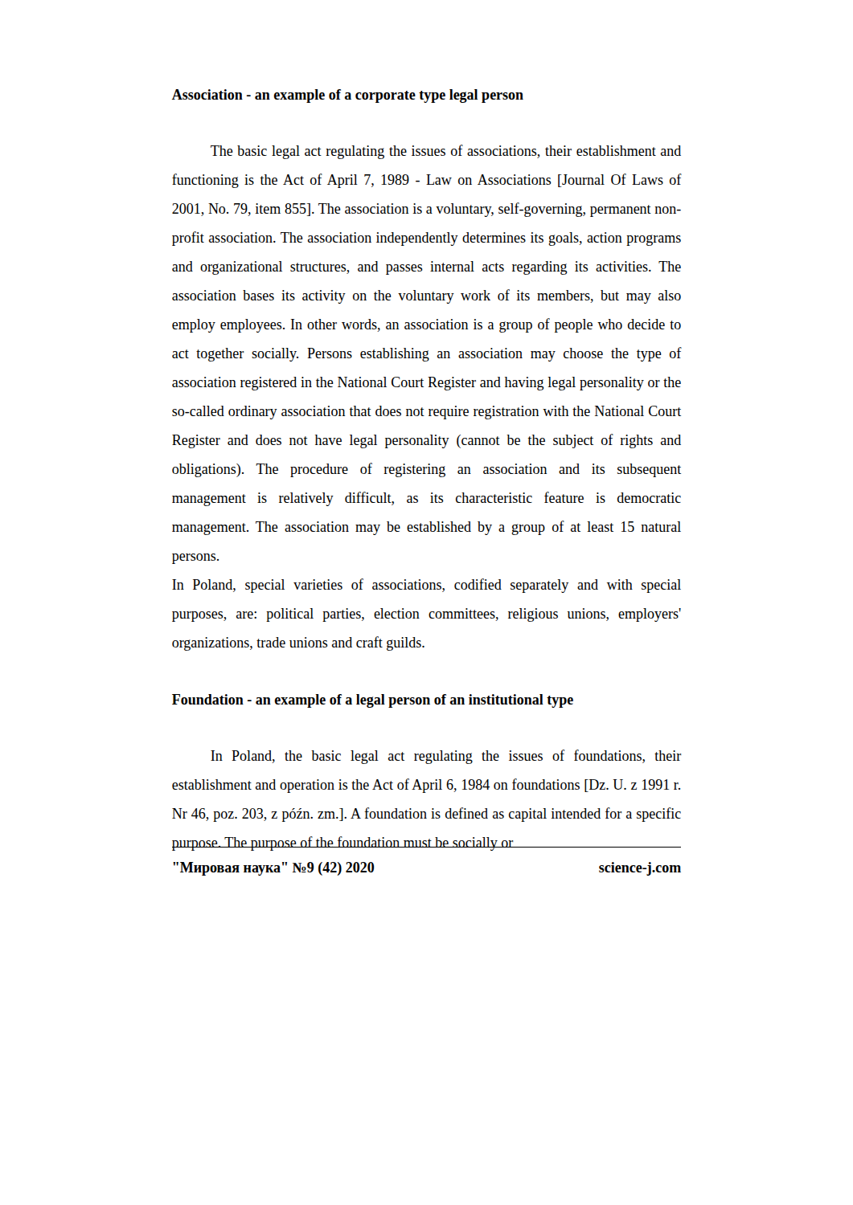Association - an example of a corporate type legal person
The basic legal act regulating the issues of associations, their establishment and functioning is the Act of April 7, 1989 - Law on Associations [Journal Of Laws of 2001, No. 79, item 855]. The association is a voluntary, self-governing, permanent non-profit association. The association independently determines its goals, action programs and organizational structures, and passes internal acts regarding its activities. The association bases its activity on the voluntary work of its members, but may also employ employees. In other words, an association is a group of people who decide to act together socially. Persons establishing an association may choose the type of association registered in the National Court Register and having legal personality or the so-called ordinary association that does not require registration with the National Court Register and does not have legal personality (cannot be the subject of rights and obligations). The procedure of registering an association and its subsequent management is relatively difficult, as its characteristic feature is democratic management. The association may be established by a group of at least 15 natural persons.
In Poland, special varieties of associations, codified separately and with special purposes, are: political parties, election committees, religious unions, employers' organizations, trade unions and craft guilds.
Foundation - an example of a legal person of an institutional type
In Poland, the basic legal act regulating the issues of foundations, their establishment and operation is the Act of April 6, 1984 on foundations [Dz. U. z 1991 r. Nr 46, poz. 203, z późn. zm.]. A foundation is defined as capital intended for a specific purpose. The purpose of the foundation must be socially or
"Мировая наука" №9 (42) 2020 science-j.com